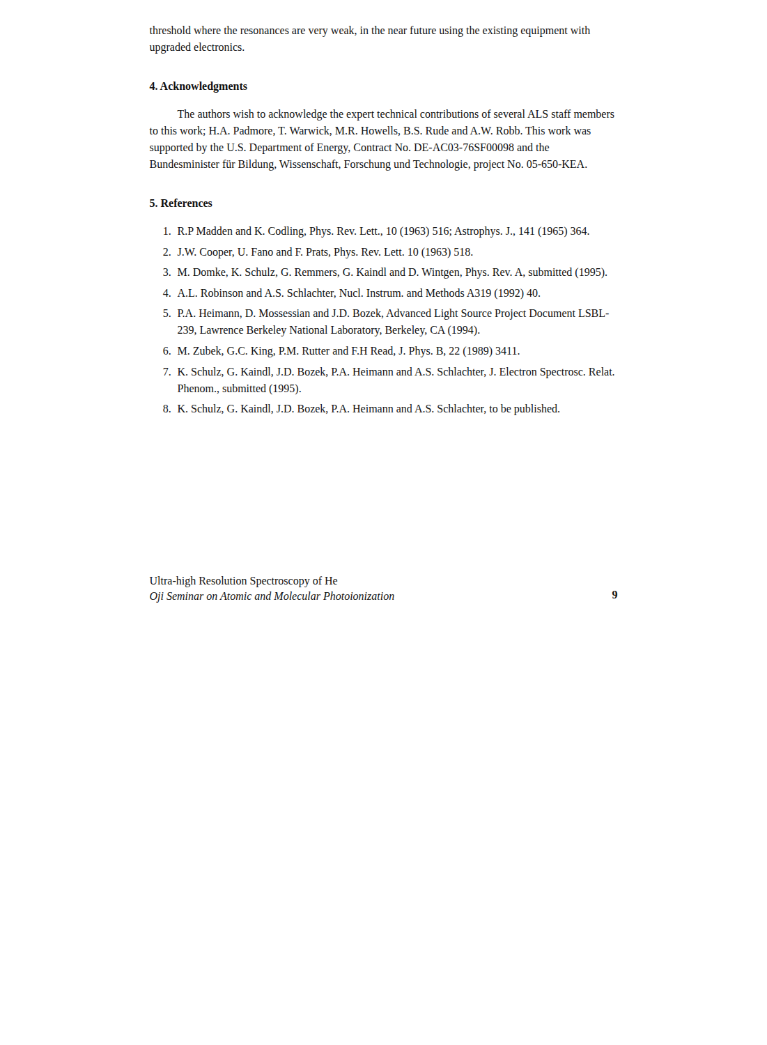threshold where the resonances are very weak, in the near future using the existing equipment with upgraded electronics.
4. Acknowledgments
The authors wish to acknowledge the expert technical contributions of several ALS staff members to this work; H.A. Padmore, T. Warwick, M.R. Howells, B.S. Rude and A.W. Robb. This work was supported by the U.S. Department of Energy, Contract No. DE-AC03-76SF00098 and the Bundesminister für Bildung, Wissenschaft, Forschung und Technologie, project No. 05-650-KEA.
5. References
R.P Madden and K. Codling, Phys. Rev. Lett., 10 (1963) 516; Astrophys. J., 141 (1965) 364.
J.W. Cooper, U. Fano and F. Prats, Phys. Rev. Lett. 10 (1963) 518.
M. Domke, K. Schulz, G. Remmers, G. Kaindl and D. Wintgen, Phys. Rev. A, submitted (1995).
A.L. Robinson and A.S. Schlachter, Nucl. Instrum. and Methods A319 (1992) 40.
P.A. Heimann, D. Mossessian and J.D. Bozek, Advanced Light Source Project Document LSBL-239, Lawrence Berkeley National Laboratory, Berkeley, CA (1994).
M. Zubek, G.C. King, P.M. Rutter and F.H Read, J. Phys. B, 22 (1989) 3411.
K. Schulz, G. Kaindl, J.D. Bozek, P.A. Heimann and A.S. Schlachter, J. Electron Spectrosc. Relat. Phenom., submitted (1995).
K. Schulz, G. Kaindl, J.D. Bozek, P.A. Heimann and A.S. Schlachter, to be published.
Ultra-high Resolution Spectroscopy of He
Oji Seminar on Atomic and Molecular Photoionization
9